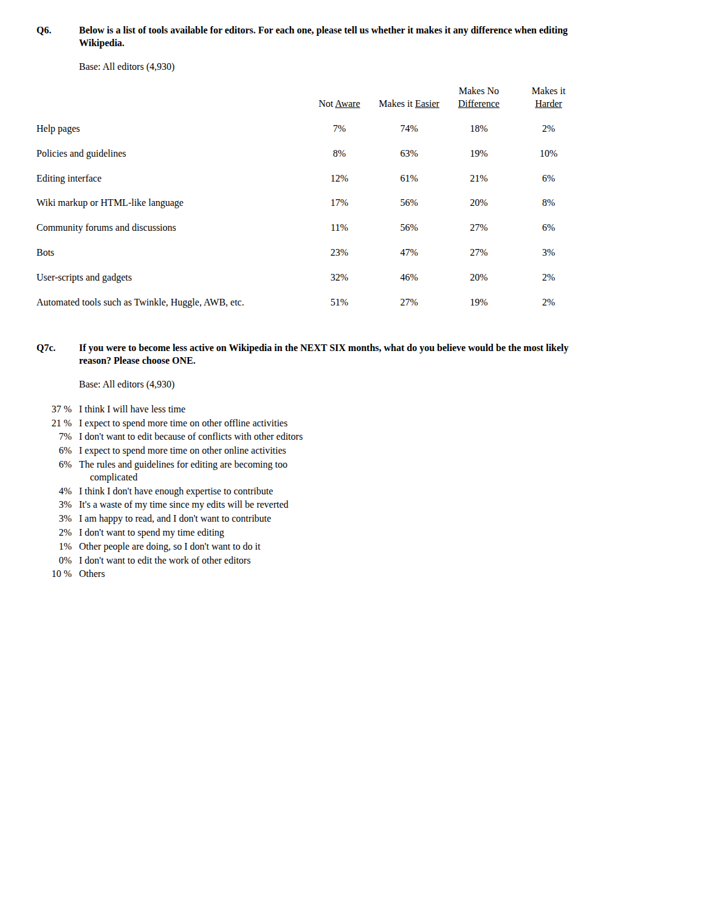Q6.
Below is a list of tools available for editors. For each one, please tell us whether it makes it any difference when editing Wikipedia.
Base: All editors (4,930)
| | Not Aware | Makes it Easier | Makes No Difference | Makes it Harder |
| --- | --- | --- | --- | --- |
| Help pages | 7% | 74% | 18% | 2% |
| Policies and guidelines | 8% | 63% | 19% | 10% |
| Editing interface | 12% | 61% | 21% | 6% |
| Wiki markup or HTML-like language | 17% | 56% | 20% | 8% |
| Community forums and discussions | 11% | 56% | 27% | 6% |
| Bots | 23% | 47% | 27% | 3% |
| User-scripts and gadgets | 32% | 46% | 20% | 2% |
| Automated tools such as Twinkle, Huggle, AWB, etc. | 51% | 27% | 19% | 2% |
Q7c.
If you were to become less active on Wikipedia in the NEXT SIX months, what do you believe would be the most likely reason? Please choose ONE.
Base: All editors (4,930)
| 37 % | I think I will have less time |
| 21 % | I expect to spend more time on other offline activities |
| 7% | I don't want to edit because of conflicts with other editors |
| 6% | I expect to spend more time on other online activities |
| 6% | The rules and guidelines for editing are becoming too complicated |
| 4% | I think I don't have enough expertise to contribute |
| 3% | It's a waste of my time since my edits will be reverted |
| 3% | I am happy to read, and I don't want to contribute |
| 2% | I don't want to spend my time editing |
| 1% | Other people are doing, so I don't want to do it |
| 0% | I don't want to edit the work of other editors |
| 10 % | Others |